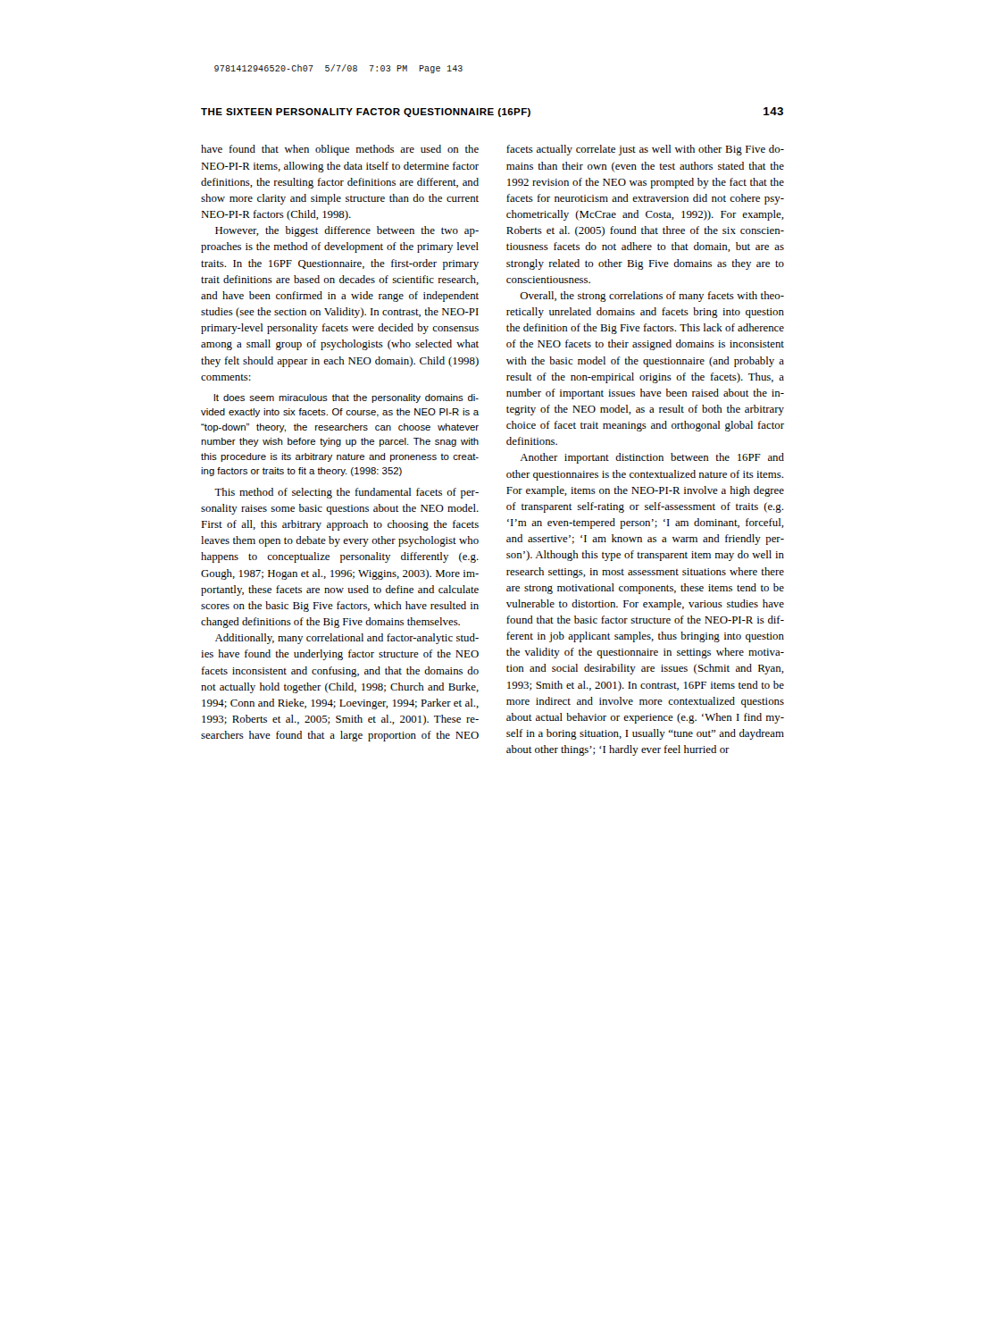9781412946520-Ch07 5/7/08 7:03 PM Page 143
The Sixteen Personality Factor Questionnaire (16PF) 143
have found that when oblique methods are used on the NEO-PI-R items, allowing the data itself to determine factor definitions, the resulting factor definitions are different, and show more clarity and simple structure than do the current NEO-PI-R factors (Child, 1998).
However, the biggest difference between the two approaches is the method of development of the primary level traits. In the 16PF Questionnaire, the first-order primary trait definitions are based on decades of scientific research, and have been confirmed in a wide range of independent studies (see the section on Validity). In contrast, the NEO-PI primary-level personality facets were decided by consensus among a small group of psychologists (who selected what they felt should appear in each NEO domain). Child (1998) comments:
It does seem miraculous that the personality domains divided exactly into six facets. Of course, as the NEO PI-R is a “top-down” theory, the researchers can choose whatever number they wish before tying up the parcel. The snag with this procedure is its arbitrary nature and proneness to creating factors or traits to fit a theory. (1998: 352)
This method of selecting the fundamental facets of personality raises some basic questions about the NEO model. First of all, this arbitrary approach to choosing the facets leaves them open to debate by every other psychologist who happens to conceptualize personality differently (e.g. Gough, 1987; Hogan et al., 1996; Wiggins, 2003). More importantly, these facets are now used to define and calculate scores on the basic Big Five factors, which have resulted in changed definitions of the Big Five domains themselves.
Additionally, many correlational and factor-analytic studies have found the underlying factor structure of the NEO facets inconsistent and confusing, and that the domains do not actually hold together (Child, 1998; Church and Burke, 1994; Conn and Rieke, 1994; Loevinger, 1994; Parker et al., 1993; Roberts et al., 2005; Smith et al., 2001). These researchers have found that a large proportion of the NEO facets actually correlate just as well with other Big Five domains than their own (even the test authors stated that the 1992 revision of the NEO was prompted by the fact that the facets for neuroticism and extraversion did not cohere psychometrically (McCrae and Costa, 1992)). For example, Roberts et al. (2005) found that three of the six conscientiousness facets do not adhere to that domain, but are as strongly related to other Big Five domains as they are to conscientiousness.
Overall, the strong correlations of many facets with theoretically unrelated domains and facets bring into question the definition of the Big Five factors. This lack of adherence of the NEO facets to their assigned domains is inconsistent with the basic model of the questionnaire (and probably a result of the non-empirical origins of the facets). Thus, a number of important issues have been raised about the integrity of the NEO model, as a result of both the arbitrary choice of facet trait meanings and orthogonal global factor definitions.
Another important distinction between the 16PF and other questionnaires is the contextualized nature of its items. For example, items on the NEO-PI-R involve a high degree of transparent self-rating or self-assessment of traits (e.g. ‘I’m an even-tempered person’; ‘I am dominant, forceful, and assertive’; ‘I am known as a warm and friendly person’). Although this type of transparent item may do well in research settings, in most assessment situations where there are strong motivational components, these items tend to be vulnerable to distortion. For example, various studies have found that the basic factor structure of the NEO-PI-R is different in job applicant samples, thus bringing into question the validity of the questionnaire in settings where motivation and social desirability are issues (Schmit and Ryan, 1993; Smith et al., 2001). In contrast, 16PF items tend to be more indirect and involve more contextualized questions about actual behavior or experience (e.g. ‘When I find myself in a boring situation, I usually “tune out” and daydream about other things’; ‘I hardly ever feel hurried or